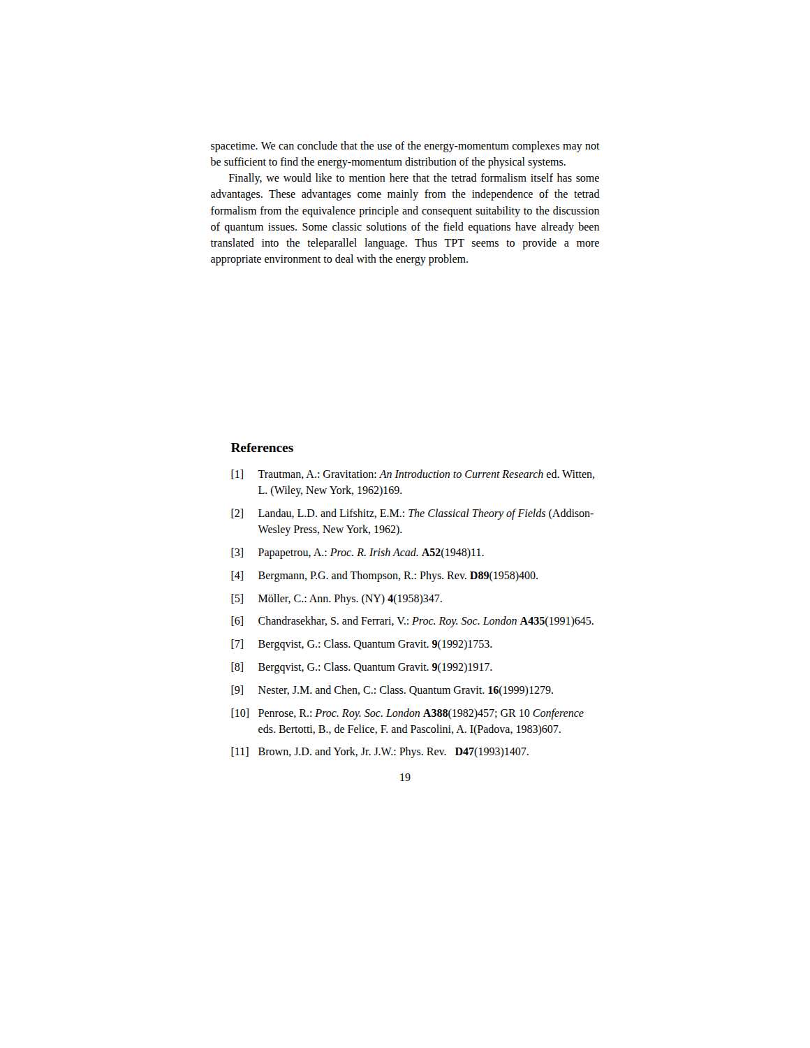spacetime. We can conclude that the use of the energy-momentum complexes may not be sufficient to find the energy-momentum distribution of the physical systems.
Finally, we would like to mention here that the tetrad formalism itself has some advantages. These advantages come mainly from the independence of the tetrad formalism from the equivalence principle and consequent suitability to the discussion of quantum issues. Some classic solutions of the field equations have already been translated into the teleparallel language. Thus TPT seems to provide a more appropriate environment to deal with the energy problem.
References
[1] Trautman, A.: Gravitation: An Introduction to Current Research ed. Witten, L. (Wiley, New York, 1962)169.
[2] Landau, L.D. and Lifshitz, E.M.: The Classical Theory of Fields (Addison-Wesley Press, New York, 1962).
[3] Papapetrou, A.: Proc. R. Irish Acad. A52(1948)11.
[4] Bergmann, P.G. and Thompson, R.: Phys. Rev. D89(1958)400.
[5] Möller, C.: Ann. Phys. (NY) 4(1958)347.
[6] Chandrasekhar, S. and Ferrari, V.: Proc. Roy. Soc. London A435(1991)645.
[7] Bergqvist, G.: Class. Quantum Gravit. 9(1992)1753.
[8] Bergqvist, G.: Class. Quantum Gravit. 9(1992)1917.
[9] Nester, J.M. and Chen, C.: Class. Quantum Gravit. 16(1999)1279.
[10] Penrose, R.: Proc. Roy. Soc. London A388(1982)457; GR 10 Conference eds. Bertotti, B., de Felice, F. and Pascolini, A. I(Padova, 1983)607.
[11] Brown, J.D. and York, Jr. J.W.: Phys. Rev. D47(1993)1407.
19